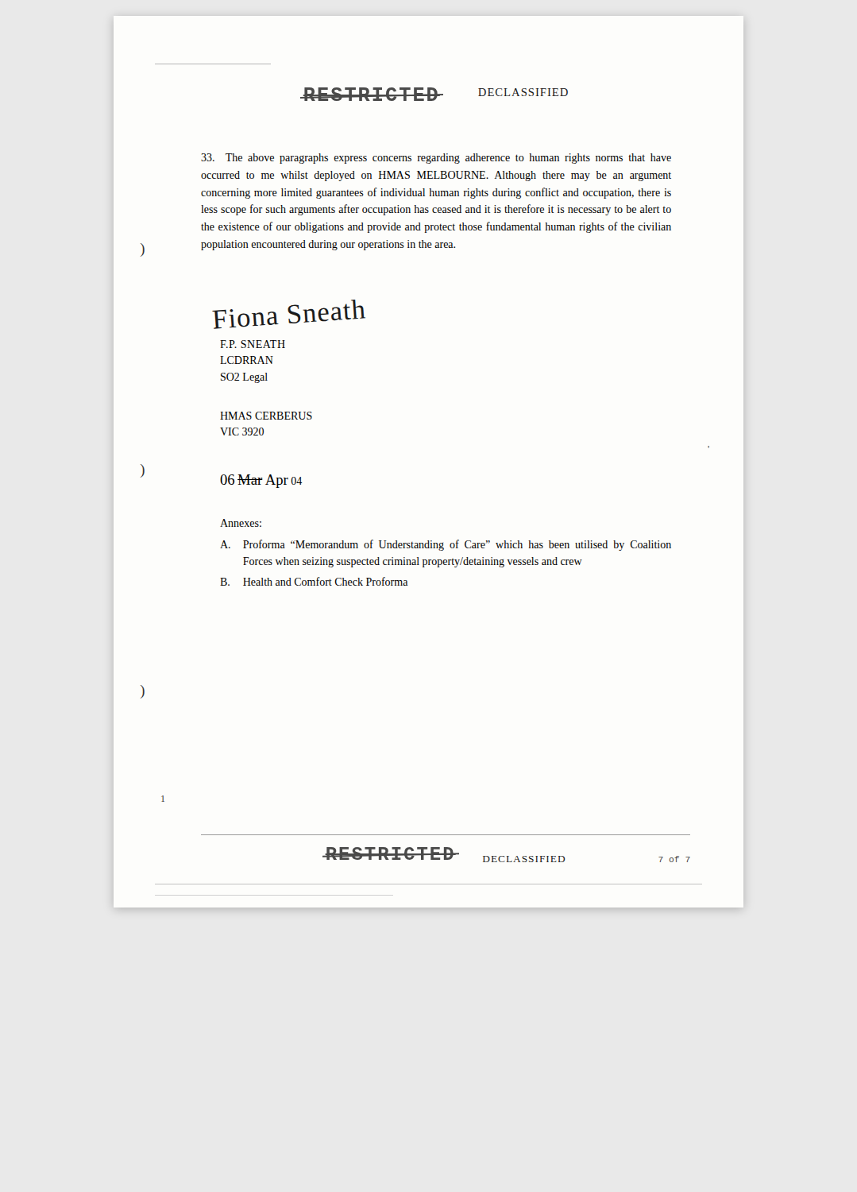) ) )
RESTRICTED DECLASSIFIED
33. The above paragraphs express concerns regarding adherence to human rights norms that have occurred to me whilst deployed on HMAS MELBOURNE. Although there may be an argument concerning more limited guarantees of individual human rights during conflict and occupation, there is less scope for such arguments after occupation has ceased and it is therefore it is necessary to be alert to the existence of our obligations and provide and protect those fundamental human rights of the civilian population encountered during our operations in the area.
Fiona Sneath
F.P. SNEATH
LCDRRAN
SO2 Legal
HMAS CERBERUS
VIC 3920
06 Mar Apr 04
Annexes:
A.
Proforma “Memorandum of Understanding of Care” which has been utilised by Coalition Forces when seizing suspected criminal property/detaining vessels and crew
B.
Health and Comfort Check Proforma
'
1
RESTRICTED DECLASSIFIED 7 of 7